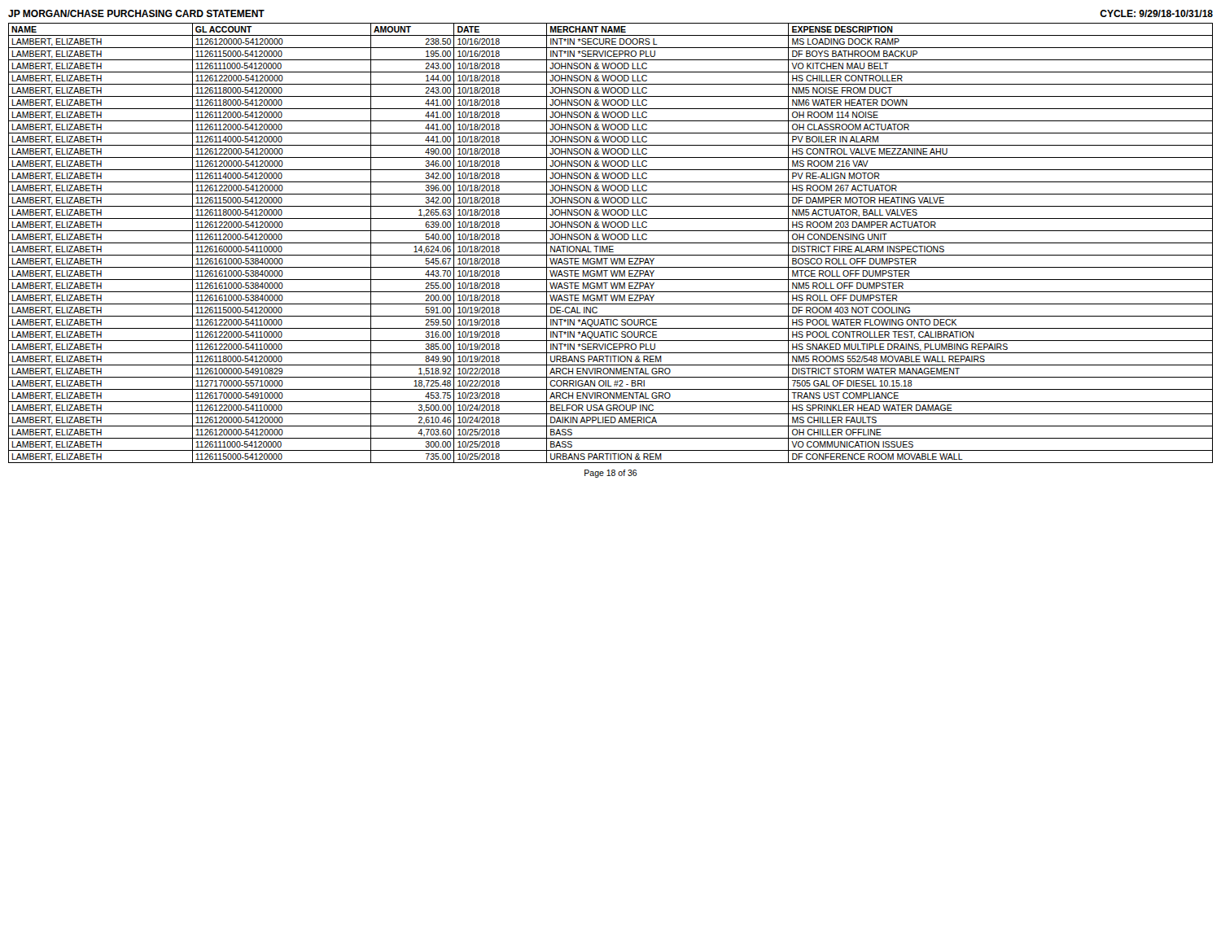JP MORGAN/CHASE PURCHASING CARD STATEMENT CYCLE: 9/29/18-10/31/18
| NAME | GL ACCOUNT | AMOUNT | DATE | MERCHANT NAME | EXPENSE DESCRIPTION |
| --- | --- | --- | --- | --- | --- |
| LAMBERT, ELIZABETH | 1126120000-54120000 | 238.50 | 10/16/2018 | INT*IN *SECURE DOORS L | MS LOADING DOCK RAMP |
| LAMBERT, ELIZABETH | 1126115000-54120000 | 195.00 | 10/16/2018 | INT*IN *SERVICEPRO PLU | DF BOYS BATHROOM BACKUP |
| LAMBERT, ELIZABETH | 1126111000-54120000 | 243.00 | 10/18/2018 | JOHNSON & WOOD LLC | VO KITCHEN MAU BELT |
| LAMBERT, ELIZABETH | 1126122000-54120000 | 144.00 | 10/18/2018 | JOHNSON & WOOD LLC | HS CHILLER CONTROLLER |
| LAMBERT, ELIZABETH | 1126118000-54120000 | 243.00 | 10/18/2018 | JOHNSON & WOOD LLC | NM5 NOISE FROM DUCT |
| LAMBERT, ELIZABETH | 1126118000-54120000 | 441.00 | 10/18/2018 | JOHNSON & WOOD LLC | NM6 WATER HEATER DOWN |
| LAMBERT, ELIZABETH | 1126112000-54120000 | 441.00 | 10/18/2018 | JOHNSON & WOOD LLC | OH ROOM 114 NOISE |
| LAMBERT, ELIZABETH | 1126112000-54120000 | 441.00 | 10/18/2018 | JOHNSON & WOOD LLC | OH CLASSROOM ACTUATOR |
| LAMBERT, ELIZABETH | 1126114000-54120000 | 441.00 | 10/18/2018 | JOHNSON & WOOD LLC | PV BOILER IN ALARM |
| LAMBERT, ELIZABETH | 1126122000-54120000 | 490.00 | 10/18/2018 | JOHNSON & WOOD LLC | HS CONTROL VALVE MEZZANINE AHU |
| LAMBERT, ELIZABETH | 1126120000-54120000 | 346.00 | 10/18/2018 | JOHNSON & WOOD LLC | MS ROOM 216 VAV |
| LAMBERT, ELIZABETH | 1126114000-54120000 | 342.00 | 10/18/2018 | JOHNSON & WOOD LLC | PV RE-ALIGN MOTOR |
| LAMBERT, ELIZABETH | 1126122000-54120000 | 396.00 | 10/18/2018 | JOHNSON & WOOD LLC | HS ROOM 267 ACTUATOR |
| LAMBERT, ELIZABETH | 1126115000-54120000 | 342.00 | 10/18/2018 | JOHNSON & WOOD LLC | DF DAMPER MOTOR HEATING VALVE |
| LAMBERT, ELIZABETH | 1126118000-54120000 | 1,265.63 | 10/18/2018 | JOHNSON & WOOD LLC | NM5 ACTUATOR, BALL VALVES |
| LAMBERT, ELIZABETH | 1126122000-54120000 | 639.00 | 10/18/2018 | JOHNSON & WOOD LLC | HS ROOM 203 DAMPER ACTUATOR |
| LAMBERT, ELIZABETH | 1126112000-54120000 | 540.00 | 10/18/2018 | JOHNSON & WOOD LLC | OH CONDENSING UNIT |
| LAMBERT, ELIZABETH | 1126160000-54110000 | 14,624.06 | 10/18/2018 | NATIONAL TIME | DISTRICT FIRE ALARM INSPECTIONS |
| LAMBERT, ELIZABETH | 1126161000-53840000 | 545.67 | 10/18/2018 | WASTE MGMT WM EZPAY | BOSCO ROLL OFF DUMPSTER |
| LAMBERT, ELIZABETH | 1126161000-53840000 | 443.70 | 10/18/2018 | WASTE MGMT WM EZPAY | MTCE ROLL OFF DUMPSTER |
| LAMBERT, ELIZABETH | 1126161000-53840000 | 255.00 | 10/18/2018 | WASTE MGMT WM EZPAY | NM5 ROLL OFF DUMPSTER |
| LAMBERT, ELIZABETH | 1126161000-53840000 | 200.00 | 10/18/2018 | WASTE MGMT WM EZPAY | HS ROLL OFF DUMPSTER |
| LAMBERT, ELIZABETH | 1126115000-54120000 | 591.00 | 10/19/2018 | DE-CAL INC | DF ROOM 403 NOT COOLING |
| LAMBERT, ELIZABETH | 1126122000-54110000 | 259.50 | 10/19/2018 | INT*IN *AQUATIC SOURCE | HS POOL WATER FLOWING ONTO DECK |
| LAMBERT, ELIZABETH | 1126122000-54110000 | 316.00 | 10/19/2018 | INT*IN *AQUATIC SOURCE | HS POOL CONTROLLER TEST, CALIBRATION |
| LAMBERT, ELIZABETH | 1126122000-54110000 | 385.00 | 10/19/2018 | INT*IN *SERVICEPRO PLU | HS SNAKED MULTIPLE DRAINS, PLUMBING REPAIRS |
| LAMBERT, ELIZABETH | 1126118000-54120000 | 849.90 | 10/19/2018 | URBANS PARTITION & REM | NM5 ROOMS 552/548 MOVABLE WALL REPAIRS |
| LAMBERT, ELIZABETH | 1126100000-54910829 | 1,518.92 | 10/22/2018 | ARCH ENVIRONMENTAL GRO | DISTRICT STORM WATER MANAGEMENT |
| LAMBERT, ELIZABETH | 1127170000-55710000 | 18,725.48 | 10/22/2018 | CORRIGAN OIL #2 - BRI | 7505 GAL OF DIESEL 10.15.18 |
| LAMBERT, ELIZABETH | 1126170000-54910000 | 453.75 | 10/23/2018 | ARCH ENVIRONMENTAL GRO | TRANS UST COMPLIANCE |
| LAMBERT, ELIZABETH | 1126122000-54110000 | 3,500.00 | 10/24/2018 | BELFOR USA GROUP INC | HS SPRINKLER HEAD WATER DAMAGE |
| LAMBERT, ELIZABETH | 1126120000-54120000 | 2,610.46 | 10/24/2018 | DAIKIN APPLIED AMERICA | MS CHILLER FAULTS |
| LAMBERT, ELIZABETH | 1126120000-54120000 | 4,703.60 | 10/25/2018 | BASS | OH CHILLER OFFLINE |
| LAMBERT, ELIZABETH | 1126111000-54120000 | 300.00 | 10/25/2018 | BASS | VO COMMUNICATION ISSUES |
| LAMBERT, ELIZABETH | 1126115000-54120000 | 735.00 | 10/25/2018 | URBANS PARTITION & REM | DF CONFERENCE ROOM MOVABLE WALL |
Page 18 of 36